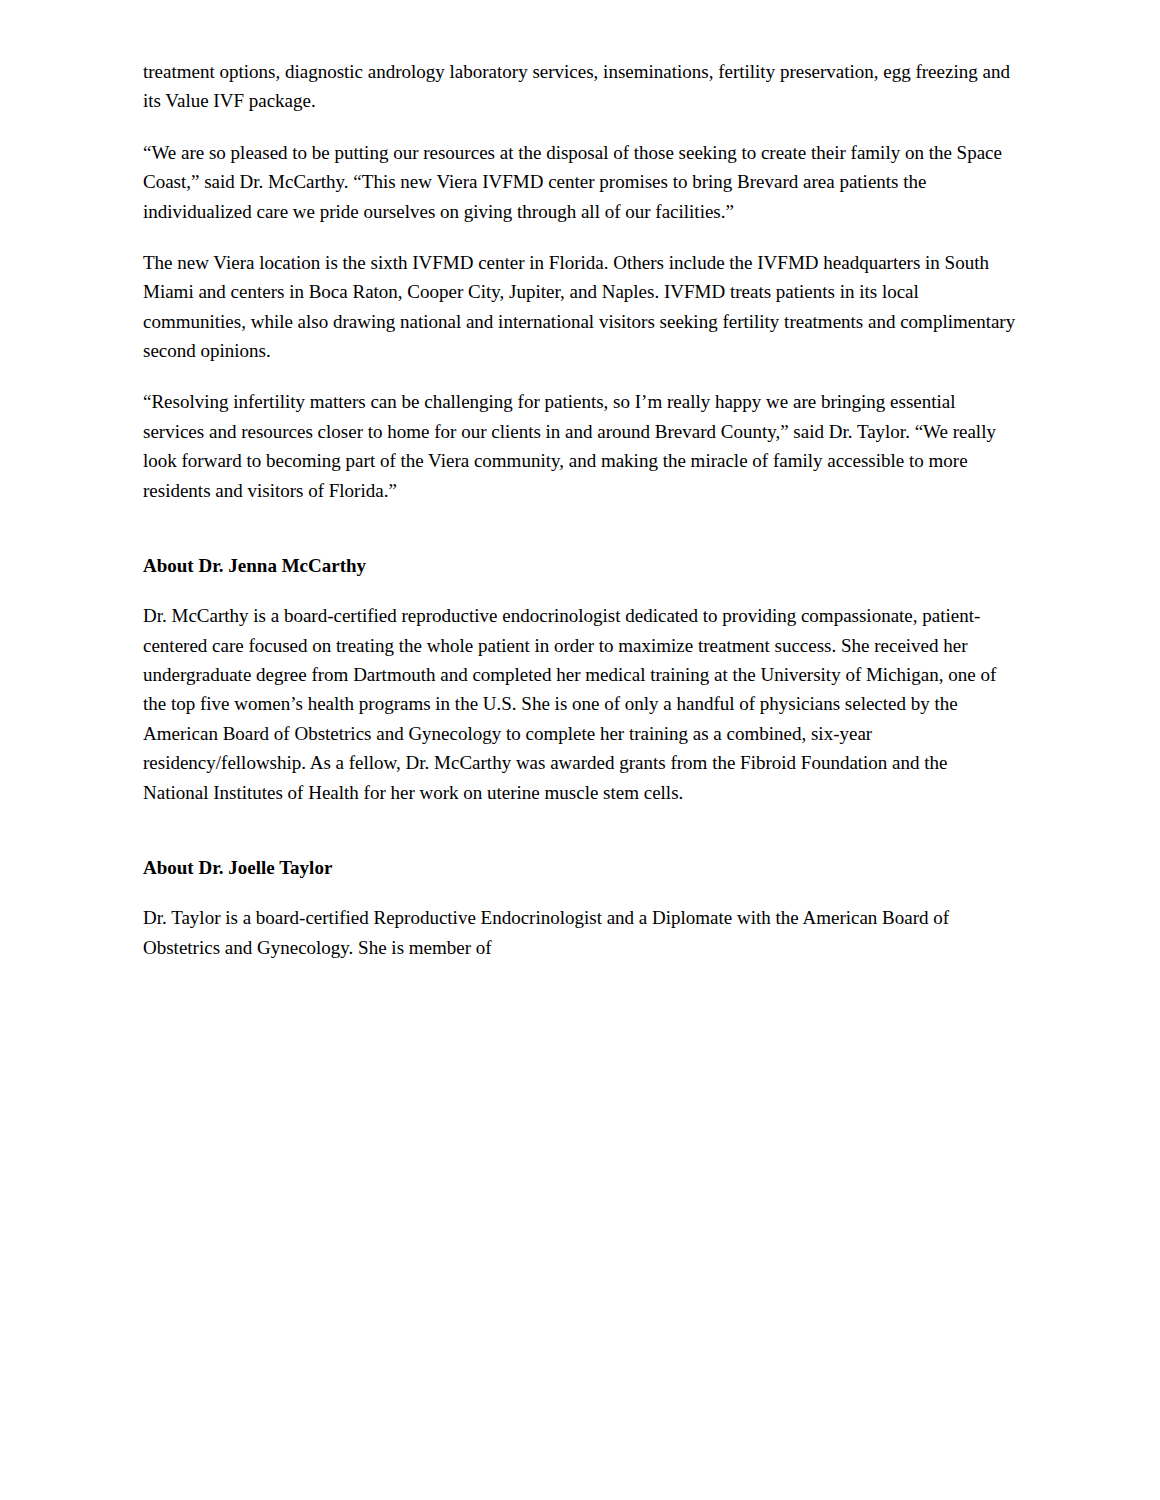treatment options, diagnostic andrology laboratory services, inseminations, fertility preservation, egg freezing and its Value IVF package.
“We are so pleased to be putting our resources at the disposal of those seeking to create their family on the Space Coast,” said Dr. McCarthy. “This new Viera IVFMD center promises to bring Brevard area patients the individualized care we pride ourselves on giving through all of our facilities.”
The new Viera location is the sixth IVFMD center in Florida. Others include the IVFMD headquarters in South Miami and centers in Boca Raton, Cooper City, Jupiter, and Naples. IVFMD treats patients in its local communities, while also drawing national and international visitors seeking fertility treatments and complimentary second opinions.
“Resolving infertility matters can be challenging for patients, so I’m really happy we are bringing essential services and resources closer to home for our clients in and around Brevard County,” said Dr. Taylor. “We really look forward to becoming part of the Viera community, and making the miracle of family accessible to more residents and visitors of Florida.”
About Dr. Jenna McCarthy
Dr. McCarthy is a board-certified reproductive endocrinologist dedicated to providing compassionate, patient-centered care focused on treating the whole patient in order to maximize treatment success. She received her undergraduate degree from Dartmouth and completed her medical training at the University of Michigan, one of the top five women’s health programs in the U.S. She is one of only a handful of physicians selected by the American Board of Obstetrics and Gynecology to complete her training as a combined, six-year residency/fellowship. As a fellow, Dr. McCarthy was awarded grants from the Fibroid Foundation and the National Institutes of Health for her work on uterine muscle stem cells.
About Dr. Joelle Taylor
Dr. Taylor is a board-certified Reproductive Endocrinologist and a Diplomate with the American Board of Obstetrics and Gynecology. She is member of